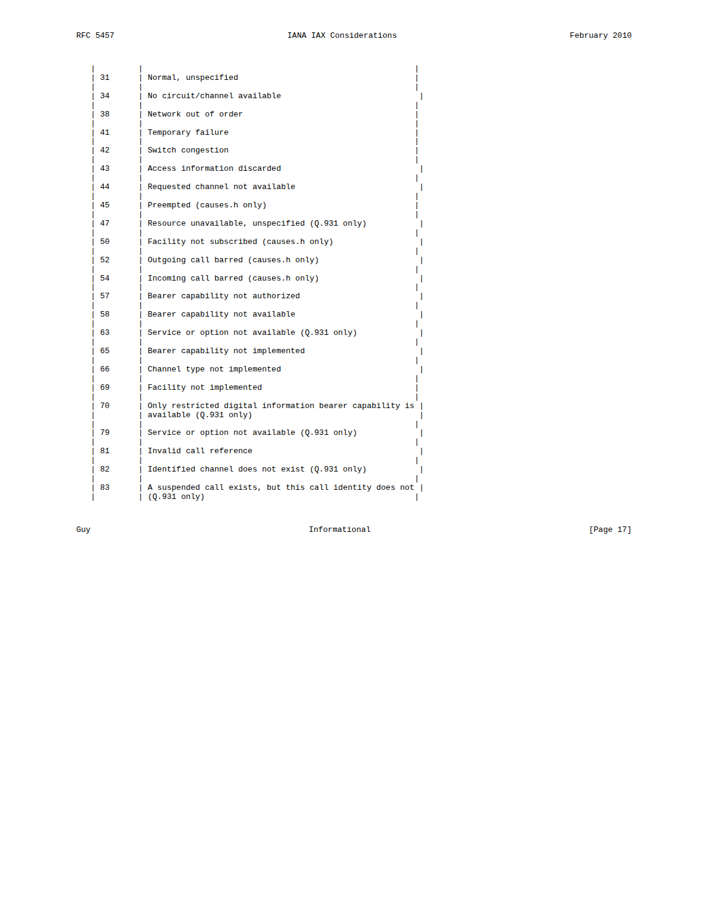RFC 5457 IANA IAX Considerations February 2010
   |         |                                                         |
   | 31      | Normal, unspecified                                     |
   |         |                                                         |
   | 34      | No circuit/channel available                             |
   |         |                                                         |
   | 38      | Network out of order                                    |
   |         |                                                         |
   | 41      | Temporary failure                                       |
   |         |                                                         |
   | 42      | Switch congestion                                       |
   |         |                                                         |
   | 43      | Access information discarded                             |
   |         |                                                         |
   | 44      | Requested channel not available                          |
   |         |                                                         |
   | 45      | Preempted (causes.h only)                               |
   |         |                                                         |
   | 47      | Resource unavailable, unspecified (Q.931 only)           |
   |         |                                                         |
   | 50      | Facility not subscribed (causes.h only)                  |
   |         |                                                         |
   | 52      | Outgoing call barred (causes.h only)                     |
   |         |                                                         |
   | 54      | Incoming call barred (causes.h only)                     |
   |         |                                                         |
   | 57      | Bearer capability not authorized                         |
   |         |                                                         |
   | 58      | Bearer capability not available                          |
   |         |                                                         |
   | 63      | Service or option not available (Q.931 only)             |
   |         |                                                         |
   | 65      | Bearer capability not implemented                        |
   |         |                                                         |
   | 66      | Channel type not implemented                             |
   |         |                                                         |
   | 69      | Facility not implemented                                |
   |         |                                                         |
   | 70      | Only restricted digital information bearer capability is |
   |         | available (Q.931 only)                                   |
   |         |                                                         |
   | 79      | Service or option not available (Q.931 only)             |
   |         |                                                         |
   | 81      | Invalid call reference                                   |
   |         |                                                         |
   | 82      | Identified channel does not exist (Q.931 only)           |
   |         |                                                         |
   | 83      | A suspended call exists, but this call identity does not |
   |         | (Q.931 only)                                            |
Guy Informational [Page 17]